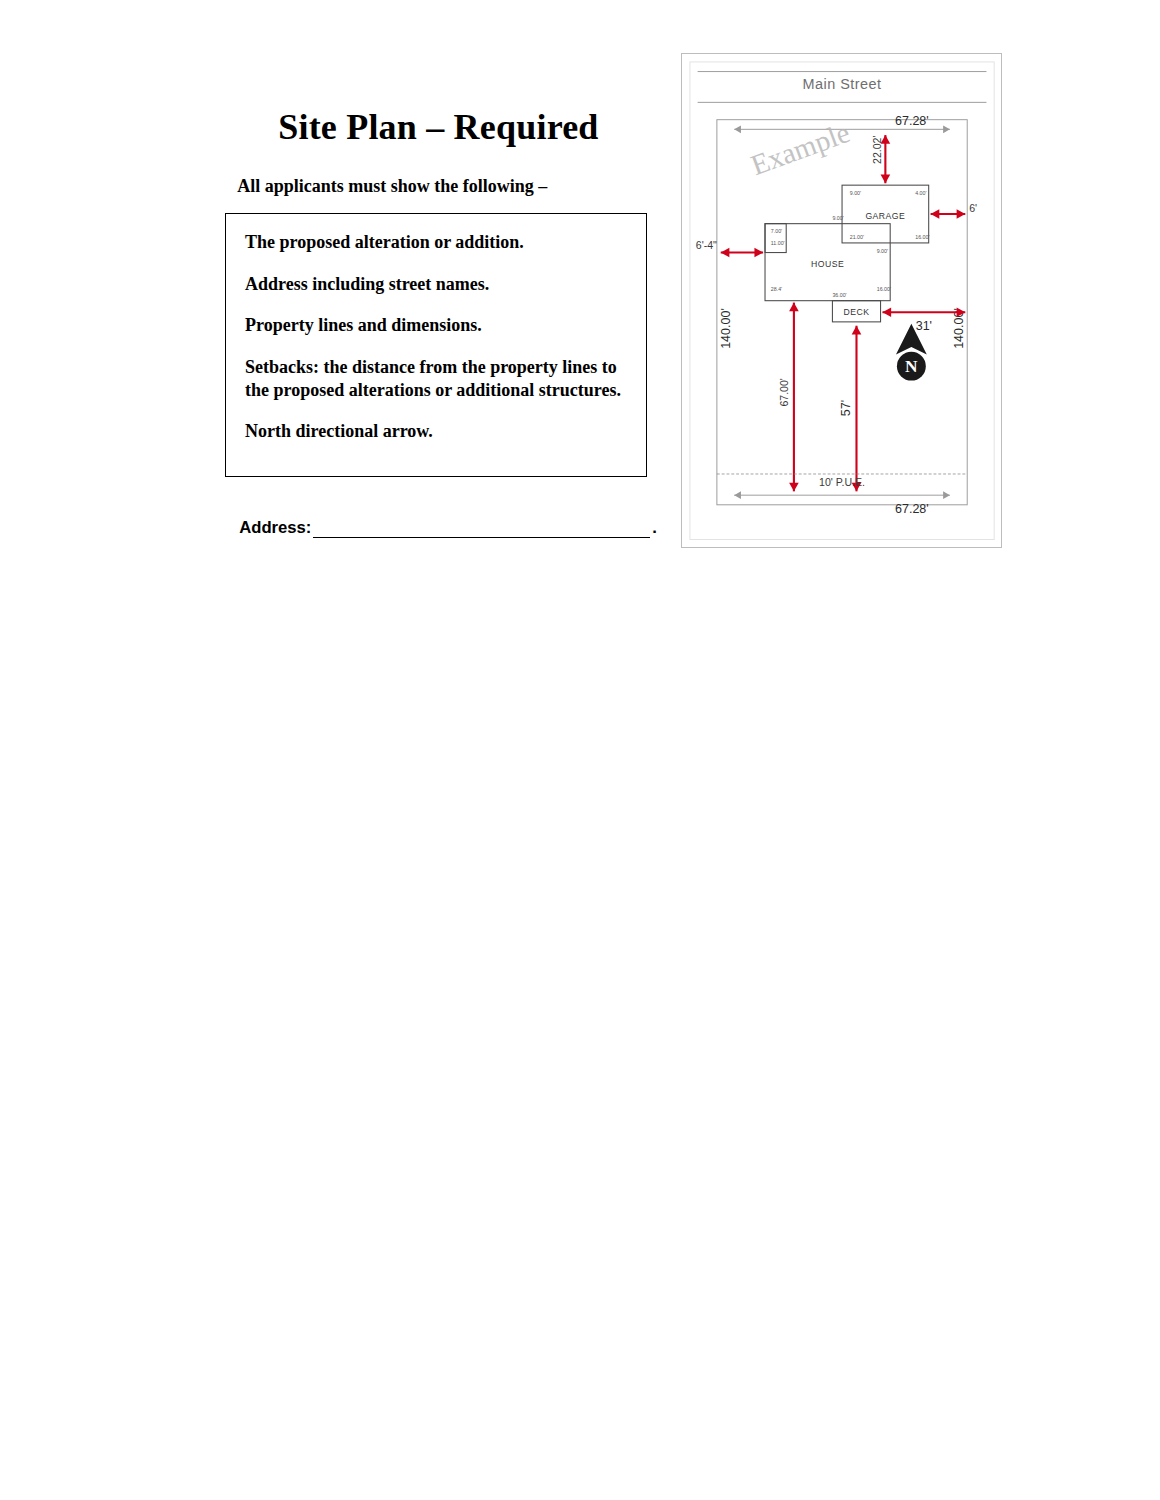Site Plan – Required
All applicants must show the following –
The proposed alteration or addition.
Address including street names.
Property lines and dimensions.
Setbacks: the distance from the property lines to the proposed alterations or additional structures.
North directional arrow.
Address: .
Main Street 67.28' 67.28' 140.00' 140.00' Example GARAGE 9.00' 4.00' 21.00' 16.00' HOUSE 7.00' 11.00' 28.4' 36.00' 9.00' 16.00' 9.00' DECK 22.02' 6' 6'-4" 31' 67.00' 57' 10' P.U.E. N